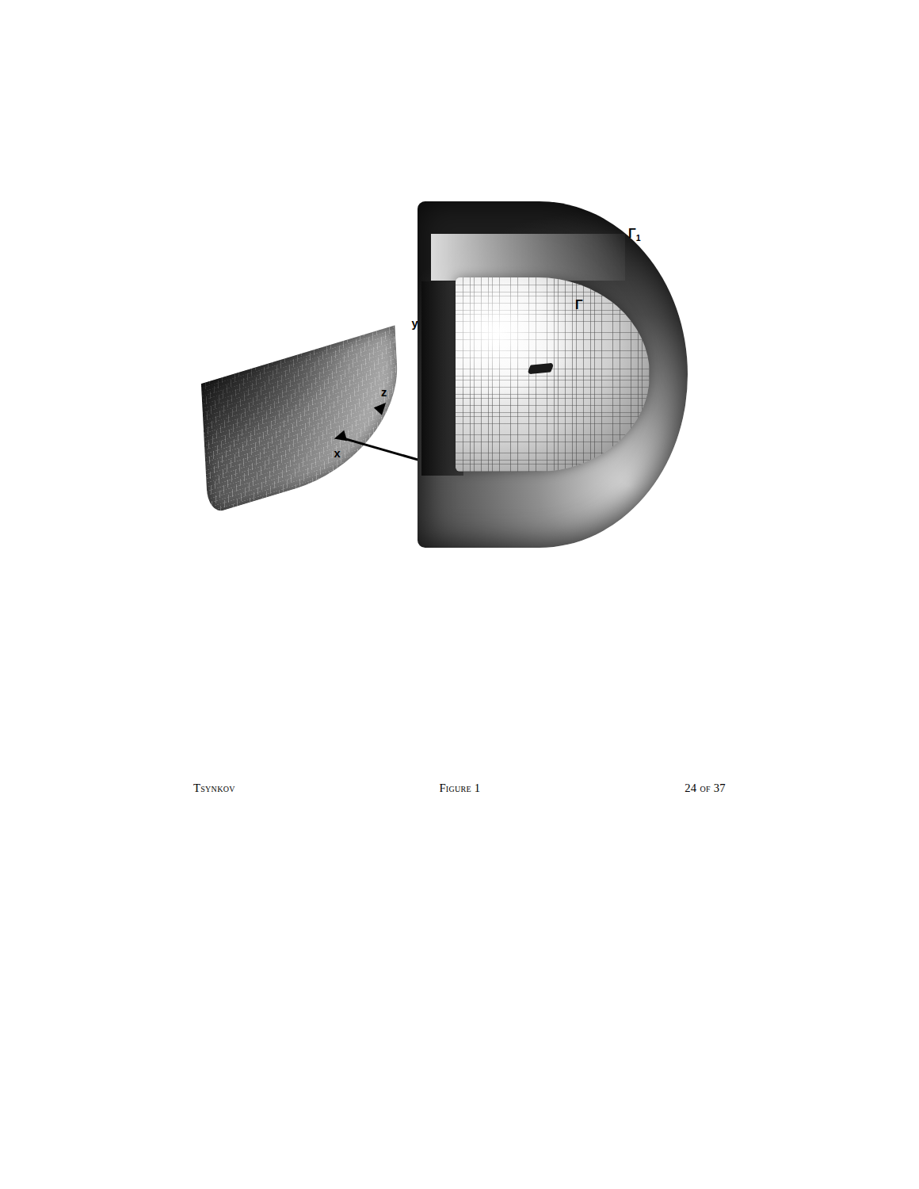y
z
x
Γ1
Γ
Tsynkov
Figure 1
24 of 37